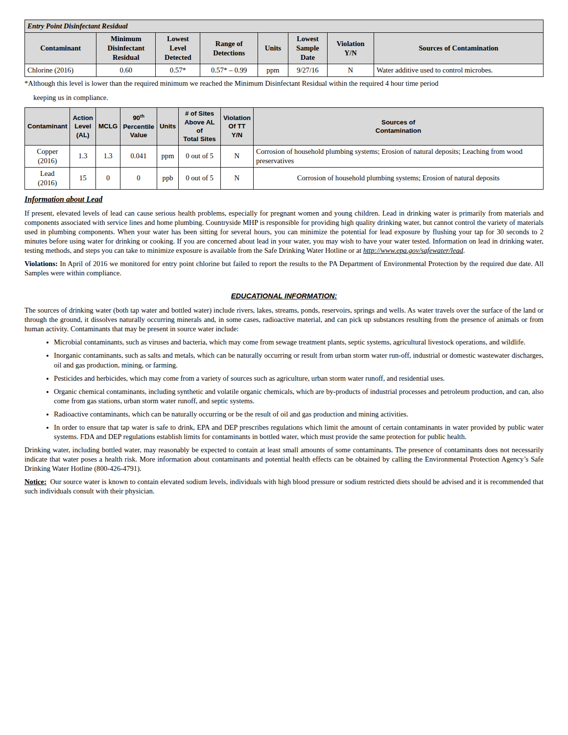| Entry Point Disinfectant Residual |
| Contaminant | Minimum Disinfectant Residual | Lowest Level Detected | Range of Detections | Units | Lowest Sample Date | Violation Y/N | Sources of Contamination |
| Chlorine (2016) | 0.60 | 0.57* | 0.57* – 0.99 | ppm | 9/27/16 | N | Water additive used to control microbes. |
*Although this level is lower than the required minimum we reached the Minimum Disinfectant Residual within the required 4 hour time period
keeping us in compliance.
| Contaminant | Action Level (AL) | MCLG | 90 th Percentile Value | Units | # of Sites Above AL of Total Sites | Violation Of TT Y/N | Sources of Contamination |
| Copper (2016) | 1.3 | 1.3 | 0.041 | ppm | 0 out of 5 | N | Corrosion of household plumbing systems; Erosion of natural deposits; Leaching from wood preservatives |
| Lead (2016) | 15 | 0 | 0 | ppb | 0 out of 5 | N | Corrosion of household plumbing systems; Erosion of natural deposits |
Information about Lead
If present, elevated levels of lead can cause serious health problems, especially for pregnant women and young children. Lead in drinking water is primarily from materials and components associated with service lines and home plumbing. Countryside MHP is responsible for providing high quality drinking water, but cannot control the variety of materials used in plumbing components. When your water has been sitting for several hours, you can minimize the potential for lead exposure by flushing your tap for 30 seconds to 2 minutes before using water for drinking or cooking. If you are concerned about lead in your water, you may wish to have your water tested. Information on lead in drinking water, testing methods, and steps you can take to minimize exposure is available from the Safe Drinking Water Hotline or at http://www.epa.gov/safewater/lead.
Violations: In April of 2016 we monitored for entry point chlorine but failed to report the results to the PA Department of Environmental Protection by the required due date. All Samples were within compliance.
EDUCATIONAL INFORMATION:
The sources of drinking water (both tap water and bottled water) include rivers, lakes, streams, ponds, reservoirs, springs and wells. As water travels over the surface of the land or through the ground, it dissolves naturally occurring minerals and, in some cases, radioactive material, and can pick up substances resulting from the presence of animals or from human activity. Contaminants that may be present in source water include:
Microbial contaminants, such as viruses and bacteria, which may come from sewage treatment plants, septic systems, agricultural livestock operations, and wildlife.
Inorganic contaminants, such as salts and metals, which can be naturally occurring or result from urban storm water run-off, industrial or domestic wastewater discharges, oil and gas production, mining, or farming.
Pesticides and herbicides, which may come from a variety of sources such as agriculture, urban storm water runoff, and residential uses.
Organic chemical contaminants, including synthetic and volatile organic chemicals, which are by-products of industrial processes and petroleum production, and can, also come from gas stations, urban storm water runoff, and septic systems.
Radioactive contaminants, which can be naturally occurring or be the result of oil and gas production and mining activities.
In order to ensure that tap water is safe to drink, EPA and DEP prescribes regulations which limit the amount of certain contaminants in water provided by public water systems. FDA and DEP regulations establish limits for contaminants in bottled water, which must provide the same protection for public health.
Drinking water, including bottled water, may reasonably be expected to contain at least small amounts of some contaminants. The presence of contaminants does not necessarily indicate that water poses a health risk. More information about contaminants and potential health effects can be obtained by calling the Environmental Protection Agency’s Safe Drinking Water Hotline (800-426-4791).
Notice: Our source water is known to contain elevated sodium levels, individuals with high blood pressure or sodium restricted diets should be advised and it is recommended that such individuals consult with their physician.